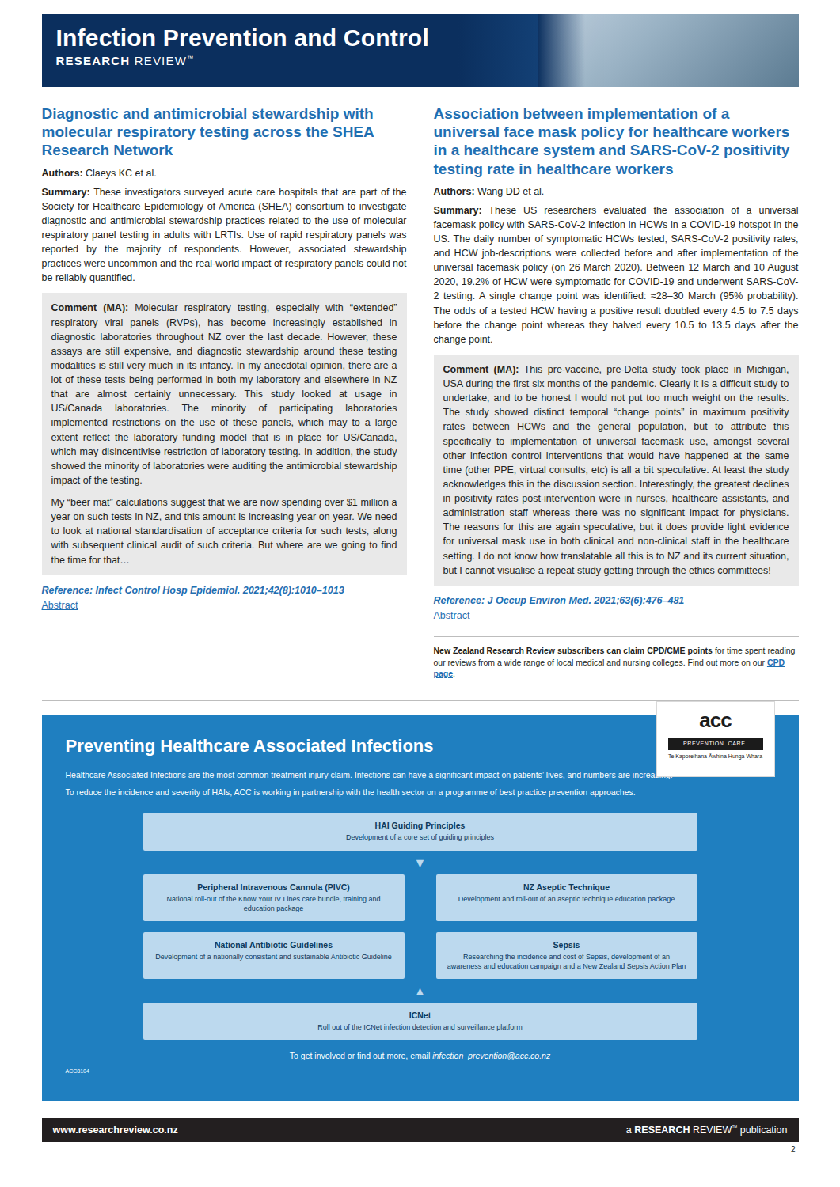Infection Prevention and Control
RESEARCH REVIEW™
Diagnostic and antimicrobial stewardship with molecular respiratory testing across the SHEA Research Network
Authors: Claeys KC et al.
Summary: These investigators surveyed acute care hospitals that are part of the Society for Healthcare Epidemiology of America (SHEA) consortium to investigate diagnostic and antimicrobial stewardship practices related to the use of molecular respiratory panel testing in adults with LRTIs. Use of rapid respiratory panels was reported by the majority of respondents. However, associated stewardship practices were uncommon and the real-world impact of respiratory panels could not be reliably quantified.
Comment (MA): Molecular respiratory testing, especially with “extended” respiratory viral panels (RVPs), has become increasingly established in diagnostic laboratories throughout NZ over the last decade. However, these assays are still expensive, and diagnostic stewardship around these testing modalities is still very much in its infancy. In my anecdotal opinion, there are a lot of these tests being performed in both my laboratory and elsewhere in NZ that are almost certainly unnecessary. This study looked at usage in US/Canada laboratories. The minority of participating laboratories implemented restrictions on the use of these panels, which may to a large extent reflect the laboratory funding model that is in place for US/Canada, which may disincentivise restriction of laboratory testing. In addition, the study showed the minority of laboratories were auditing the antimicrobial stewardship impact of the testing.
My “beer mat” calculations suggest that we are now spending over $1 million a year on such tests in NZ, and this amount is increasing year on year. We need to look at national standardisation of acceptance criteria for such tests, along with subsequent clinical audit of such criteria. But where are we going to find the time for that…
Reference: Infect Control Hosp Epidemiol. 2021;42(8):1010–1013
Abstract
Association between implementation of a universal face mask policy for healthcare workers in a healthcare system and SARS-CoV-2 positivity testing rate in healthcare workers
Authors: Wang DD et al.
Summary: These US researchers evaluated the association of a universal facemask policy with SARS-CoV-2 infection in HCWs in a COVID-19 hotspot in the US. The daily number of symptomatic HCWs tested, SARS-CoV-2 positivity rates, and HCW job-descriptions were collected before and after implementation of the universal facemask policy (on 26 March 2020). Between 12 March and 10 August 2020, 19.2% of HCW were symptomatic for COVID-19 and underwent SARS-CoV-2 testing. A single change point was identified: ≈28–30 March (95% probability). The odds of a tested HCW having a positive result doubled every 4.5 to 7.5 days before the change point whereas they halved every 10.5 to 13.5 days after the change point.
Comment (MA): This pre-vaccine, pre-Delta study took place in Michigan, USA during the first six months of the pandemic. Clearly it is a difficult study to undertake, and to be honest I would not put too much weight on the results. The study showed distinct temporal “change points” in maximum positivity rates between HCWs and the general population, but to attribute this specifically to implementation of universal facemask use, amongst several other infection control interventions that would have happened at the same time (other PPE, virtual consults, etc) is all a bit speculative. At least the study acknowledges this in the discussion section. Interestingly, the greatest declines in positivity rates post-intervention were in nurses, healthcare assistants, and administration staff whereas there was no significant impact for physicians. The reasons for this are again speculative, but it does provide light evidence for universal mask use in both clinical and non-clinical staff in the healthcare setting. I do not know how translatable all this is to NZ and its current situation, but I cannot visualise a repeat study getting through the ethics committees!
Reference: J Occup Environ Med. 2021;63(6):476–481
Abstract
New Zealand Research Review subscribers can claim CPD/CME points for time spent reading our reviews from a wide range of local medical and nursing colleges. Find out more on our CPD page.
acc
PREVENTION. CARE. RECOVERY.
Te Kaporeihana Āwhina Hunga Whara
Preventing Healthcare Associated Infections
Healthcare Associated Infections are the most common treatment injury claim. Infections can have a significant impact on patients’ lives, and numbers are increasing.
To reduce the incidence and severity of HAIs, ACC is working in partnership with the health sector on a programme of best practice prevention approaches.
HAI Guiding Principles
Development of a core set of guiding principles
▼
Peripheral Intravenous Cannula (PIVC)
National roll-out of the Know Your IV Lines care bundle, training and education package
NZ Aseptic Technique
Development and roll-out of an aseptic technique education package
National Antibiotic Guidelines
Development of a nationally consistent and sustainable Antibiotic Guideline
Sepsis
Researching the incidence and cost of Sepsis, development of an awareness and education campaign and a New Zealand Sepsis Action Plan
▲
ICNet
Roll out of the ICNet infection detection and surveillance platform
To get involved or find out more, email infection_prevention@acc.co.nz
ACC8104
www.researchreview.co.nz
a RESEARCH REVIEW™ publication
2